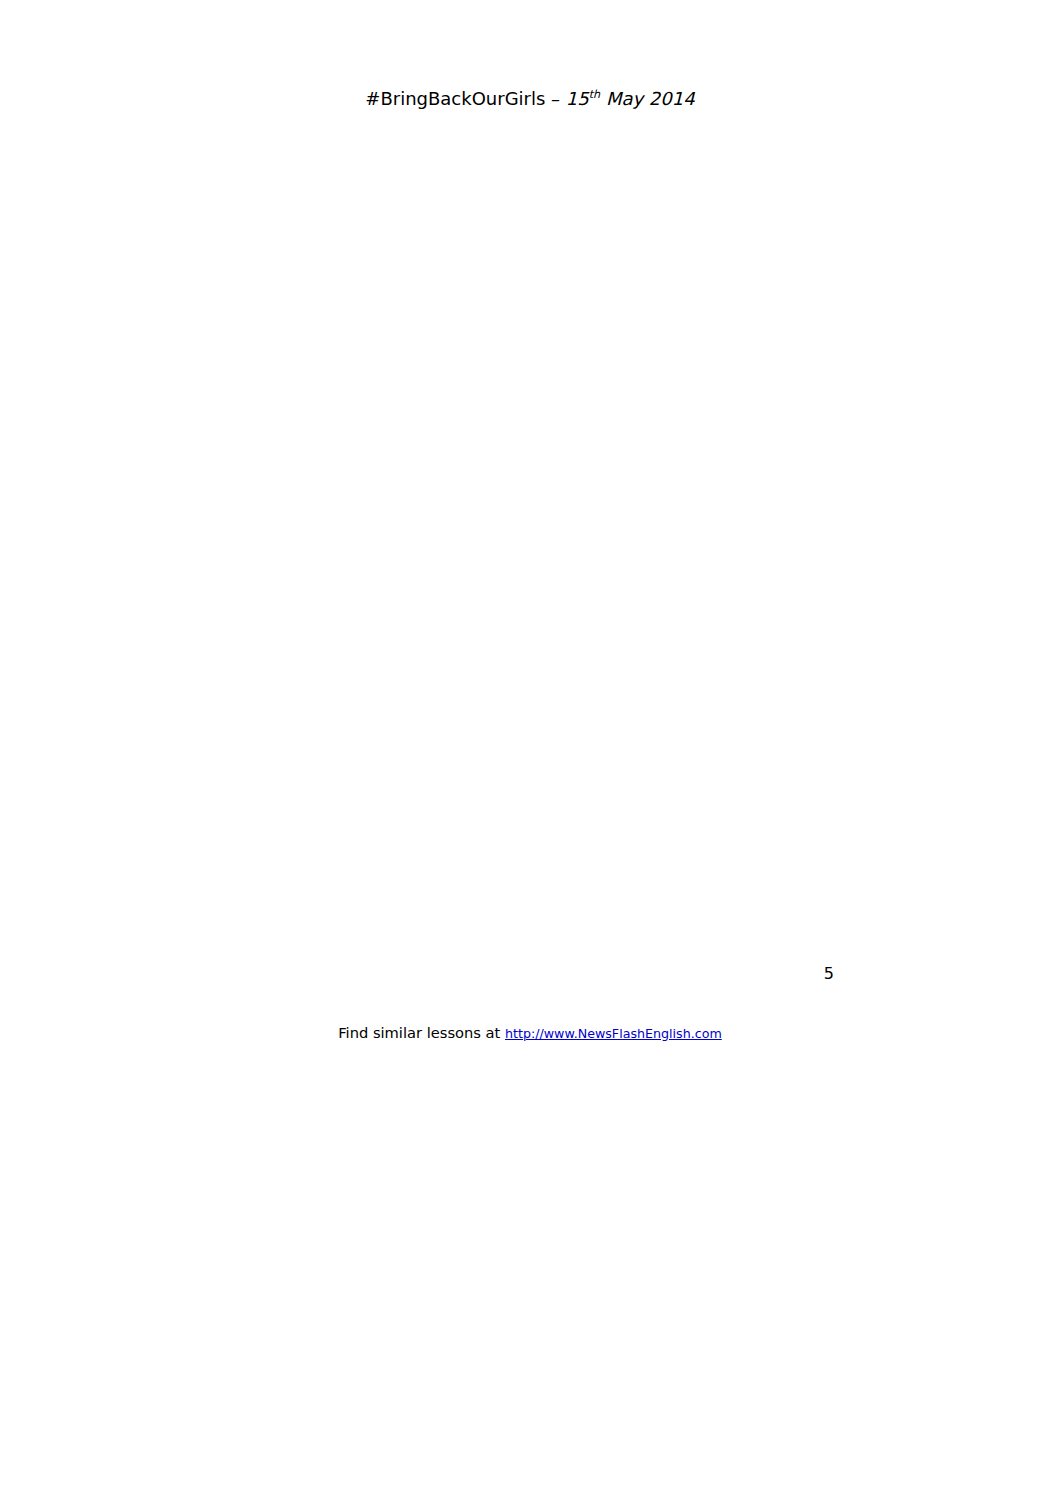#BringBackOurGirls – 15th May 2014
5
Find similar lessons at http://www.NewsFlashEnglish.com